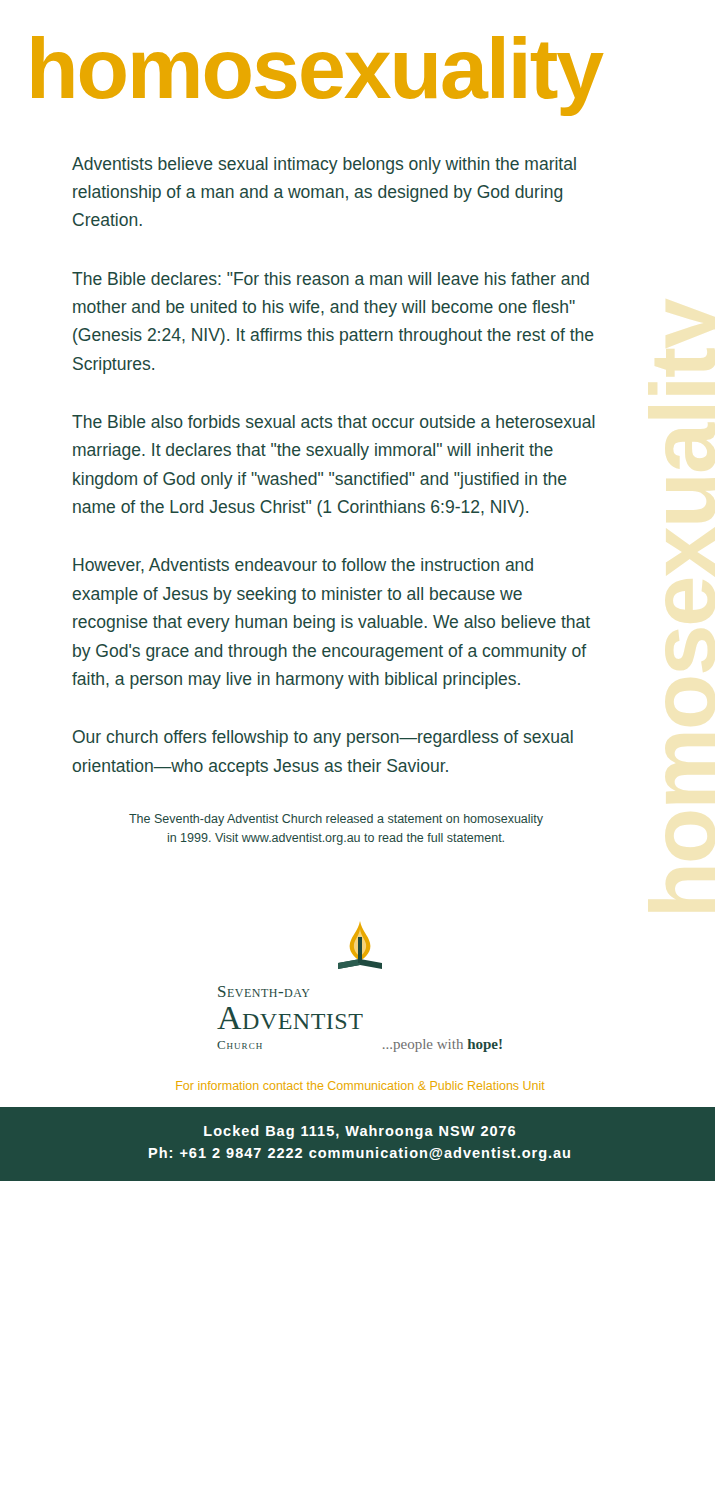homosexuality
homosexuality
Adventists believe sexual intimacy belongs only within the marital relationship of a man and a woman, as designed by God during Creation.
The Bible declares: "For this reason a man will leave his father and mother and be united to his wife, and they will become one flesh" (Genesis 2:24, NIV). It affirms this pattern throughout the rest of the Scriptures.
The Bible also forbids sexual acts that occur outside a heterosexual marriage. It declares that "the sexually immoral" will inherit the kingdom of God only if "washed" "sanctified" and "justified in the name of the Lord Jesus Christ" (1 Corinthians 6:9-12, NIV).
However, Adventists endeavour to follow the instruction and example of Jesus by seeking to minister to all because we recognise that every human being is valuable. We also believe that by God's grace and through the encouragement of a community of faith, a person may live in harmony with biblical principles.
Our church offers fellowship to any person—regardless of sexual orientation—who accepts Jesus as their Saviour.
The Seventh-day Adventist Church released a statement on homosexuality
in 1999. Visit www.adventist.org.au to read the full statement.
Seventh-day
Adventist
Church ...people with hope!
For information contact the Communication & Public Relations Unit
Locked Bag 1115, Wahroonga NSW 2076
Ph: +61 2 9847 2222 communication@adventist.org.au